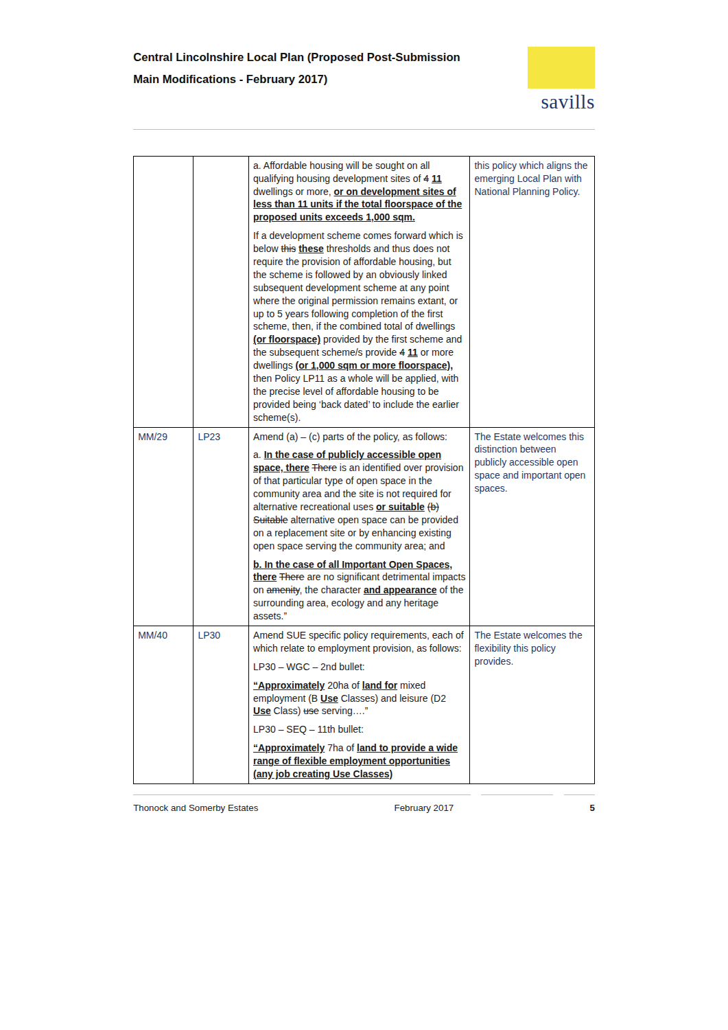Central Lincolnshire Local Plan (Proposed Post-Submission Main Modifications - February 2017)
savills
| | | a. Affordable housing will be sought on all qualifying housing development sites of 4 11 dwellings or more, or on development sites of less than 11 units if the total floorspace of the proposed units exceeds 1,000 sqm. If a development scheme comes forward which is below this these thresholds and thus does not require the provision of affordable housing, but the scheme is followed by an obviously linked subsequent development scheme at any point where the original permission remains extant, or up to 5 years following completion of the first scheme, then, if the combined total of dwellings (or floorspace) provided by the first scheme and the subsequent scheme/s provide 4 11 or more dwellings (or 1,000 sqm or more floorspace), then Policy LP11 as a whole will be applied, with the precise level of affordable housing to be provided being ‘back dated’ to include the earlier scheme(s). | this policy which aligns the emerging Local Plan with National Planning Policy. |
| MM/29 | LP23 | Amend (a) – (c) parts of the policy, as follows: a. In the case of publicly accessible open space, there There is an identified over provision of that particular type of open space in the community area and the site is not required for alternative recreational uses or suitable (b) Suitable alternative open space can be provided on a replacement site or by enhancing existing open space serving the community area; and b. In the case of all Important Open Spaces, there There are no significant detrimental impacts on amenity , the character and appearance of the surrounding area, ecology and any heritage assets.” | The Estate welcomes this distinction between publicly accessible open space and important open spaces. |
| MM/40 | LP30 | Amend SUE specific policy requirements, each of which relate to employment provision, as follows: LP30 – WGC – 2nd bullet: “Approximately 20ha of land for mixed employment (B Use Classes) and leisure (D2 Use Class) use serving….” LP30 – SEQ – 11th bullet: “Approximately 7ha of land to provide a wide range of flexible employment opportunities (any job creating Use Classes) | The Estate welcomes the flexibility this policy provides. |
Thonock and Somerby Estates
February 2017
5